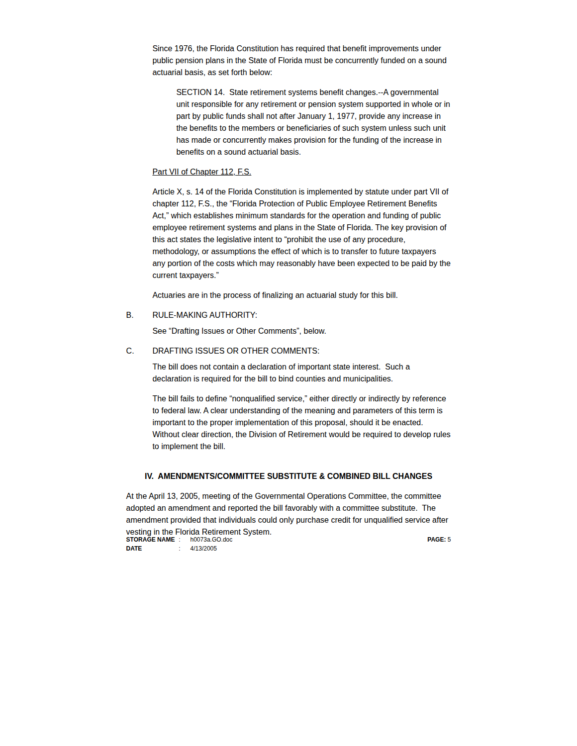Since 1976, the Florida Constitution has required that benefit improvements under public pension plans in the State of Florida must be concurrently funded on a sound actuarial basis, as set forth below:
SECTION 14. State retirement systems benefit changes.--A governmental unit responsible for any retirement or pension system supported in whole or in part by public funds shall not after January 1, 1977, provide any increase in the benefits to the members or beneficiaries of such system unless such unit has made or concurrently makes provision for the funding of the increase in benefits on a sound actuarial basis.
Part VII of Chapter 112, F.S.
Article X, s. 14 of the Florida Constitution is implemented by statute under part VII of chapter 112, F.S., the “Florida Protection of Public Employee Retirement Benefits Act,” which establishes minimum standards for the operation and funding of public employee retirement systems and plans in the State of Florida. The key provision of this act states the legislative intent to “prohibit the use of any procedure, methodology, or assumptions the effect of which is to transfer to future taxpayers any portion of the costs which may reasonably have been expected to be paid by the current taxpayers.”
Actuaries are in the process of finalizing an actuarial study for this bill.
B. RULE-MAKING AUTHORITY:
See “Drafting Issues or Other Comments”, below.
C. DRAFTING ISSUES OR OTHER COMMENTS:
The bill does not contain a declaration of important state interest. Such a declaration is required for the bill to bind counties and municipalities.
The bill fails to define “nonqualified service,” either directly or indirectly by reference to federal law. A clear understanding of the meaning and parameters of this term is important to the proper implementation of this proposal, should it be enacted. Without clear direction, the Division of Retirement would be required to develop rules to implement the bill.
IV. AMENDMENTS/COMMITTEE SUBSTITUTE & COMBINED BILL CHANGES
At the April 13, 2005, meeting of the Governmental Operations Committee, the committee adopted an amendment and reported the bill favorably with a committee substitute. The amendment provided that individuals could only purchase credit for unqualified service after vesting in the Florida Retirement System.
| STORAGE NAME | : h0073a.GO.doc | PAGE: 5 |
| DATE | : 4/13/2005 | |